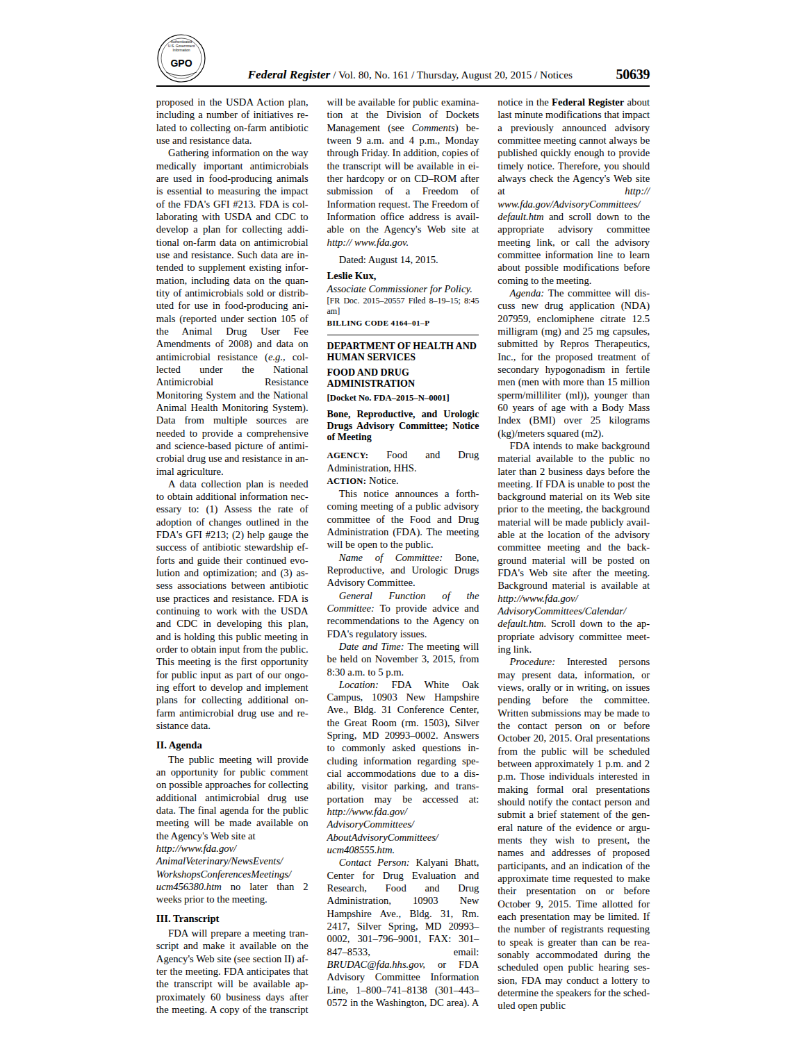Authenticated U.S. Government Information GPO
Federal Register / Vol. 80, No. 161 / Thursday, August 20, 2015 / Notices
50639
proposed in the USDA Action plan, including a number of initiatives related to collecting on-farm antibiotic use and resistance data.
Gathering information on the way medically important antimicrobials are used in food-producing animals is essential to measuring the impact of the FDA's GFI #213. FDA is collaborating with USDA and CDC to develop a plan for collecting additional on-farm data on antimicrobial use and resistance. Such data are intended to supplement existing information, including data on the quantity of antimicrobials sold or distributed for use in food-producing animals (reported under section 105 of the Animal Drug User Fee Amendments of 2008) and data on antimicrobial resistance (e.g., collected under the National Antimicrobial Resistance Monitoring System and the National Animal Health Monitoring System). Data from multiple sources are needed to provide a comprehensive and science-based picture of antimicrobial drug use and resistance in animal agriculture.
A data collection plan is needed to obtain additional information necessary to: (1) Assess the rate of adoption of changes outlined in the FDA's GFI #213; (2) help gauge the success of antibiotic stewardship efforts and guide their continued evolution and optimization; and (3) assess associations between antibiotic use practices and resistance. FDA is continuing to work with the USDA and CDC in developing this plan, and is holding this public meeting in order to obtain input from the public. This meeting is the first opportunity for public input as part of our ongoing effort to develop and implement plans for collecting additional on-farm antimicrobial drug use and resistance data.
II. Agenda
The public meeting will provide an opportunity for public comment on possible approaches for collecting additional antimicrobial drug use data. The final agenda for the public meeting will be made available on the Agency's Web site at
http://www.fda.gov/ AnimalVeterinary/NewsEvents/ WorkshopsConferencesMeetings/ ucm456380.htm no later than 2 weeks prior to the meeting.
III. Transcript
FDA will prepare a meeting transcript and make it available on the Agency's Web site (see section II) after the meeting. FDA anticipates that the transcript will be available approximately 60 business days after the meeting. A copy of the transcript will be available for public examination at the Division of Dockets Management (see Comments) between 9 a.m. and 4 p.m., Monday through Friday. In addition, copies of the transcript will be available in either hardcopy or on CD–ROM after submission of a Freedom of Information request. The Freedom of Information office address is available on the Agency's Web site at http:// www.fda.gov.
Dated: August 14, 2015.
Leslie Kux,
Associate Commissioner for Policy.
[FR Doc. 2015–20557 Filed 8–19–15; 8:45 am]
BILLING CODE 4164–01–P
DEPARTMENT OF HEALTH AND HUMAN SERVICES
Food and Drug Administration
[Docket No. FDA–2015–N–0001]
Bone, Reproductive, and Urologic Drugs Advisory Committee; Notice of Meeting
AGENCY: Food and Drug Administration, HHS.
ACTION: Notice.
This notice announces a forthcoming meeting of a public advisory committee of the Food and Drug Administration (FDA). The meeting will be open to the public.
Name of Committee: Bone, Reproductive, and Urologic Drugs Advisory Committee.
General Function of the Committee: To provide advice and recommendations to the Agency on FDA's regulatory issues.
Date and Time: The meeting will be held on November 3, 2015, from 8:30 a.m. to 5 p.m.
Location: FDA White Oak Campus, 10903 New Hampshire Ave., Bldg. 31 Conference Center, the Great Room (rm. 1503), Silver Spring, MD 20993–0002. Answers to commonly asked questions including information regarding special accommodations due to a disability, visitor parking, and transportation may be accessed at: http://www.fda.gov/ AdvisoryCommittees/ AboutAdvisoryCommittees/ ucm408555.htm.
Contact Person: Kalyani Bhatt, Center for Drug Evaluation and Research, Food and Drug Administration, 10903 New Hampshire Ave., Bldg. 31, Rm. 2417, Silver Spring, MD 20993–0002, 301–796–9001, FAX: 301–847–8533, email: BRUDAC@fda.hhs.gov, or FDA Advisory Committee Information Line, 1–800–741–8138 (301–443–0572 in the Washington, DC area). A notice in the Federal Register about last minute modifications that impact a previously announced advisory committee meeting cannot always be published quickly enough to provide timely notice. Therefore, you should always check the Agency's Web site at http:// www.fda.gov/AdvisoryCommittees/ default.htm and scroll down to the appropriate advisory committee meeting link, or call the advisory committee information line to learn about possible modifications before coming to the meeting.
Agenda: The committee will discuss new drug application (NDA) 207959, enclomiphene citrate 12.5 milligram (mg) and 25 mg capsules, submitted by Repros Therapeutics, Inc., for the proposed treatment of secondary hypogonadism in fertile men (men with more than 15 million sperm/milliliter (ml)), younger than 60 years of age with a Body Mass Index (BMI) over 25 kilograms (kg)/meters squared (m2).
FDA intends to make background material available to the public no later than 2 business days before the meeting. If FDA is unable to post the background material on its Web site prior to the meeting, the background material will be made publicly available at the location of the advisory committee meeting and the background material will be posted on FDA's Web site after the meeting. Background material is available at http://www.fda.gov/ AdvisoryCommittees/Calendar/ default.htm. Scroll down to the appropriate advisory committee meeting link.
Procedure: Interested persons may present data, information, or views, orally or in writing, on issues pending before the committee. Written submissions may be made to the contact person on or before October 20, 2015. Oral presentations from the public will be scheduled between approximately 1 p.m. and 2 p.m. Those individuals interested in making formal oral presentations should notify the contact person and submit a brief statement of the general nature of the evidence or arguments they wish to present, the names and addresses of proposed participants, and an indication of the approximate time requested to make their presentation on or before October 9, 2015. Time allotted for each presentation may be limited. If the number of registrants requesting to speak is greater than can be reasonably accommodated during the scheduled open public hearing session, FDA may conduct a lottery to determine the speakers for the scheduled open public